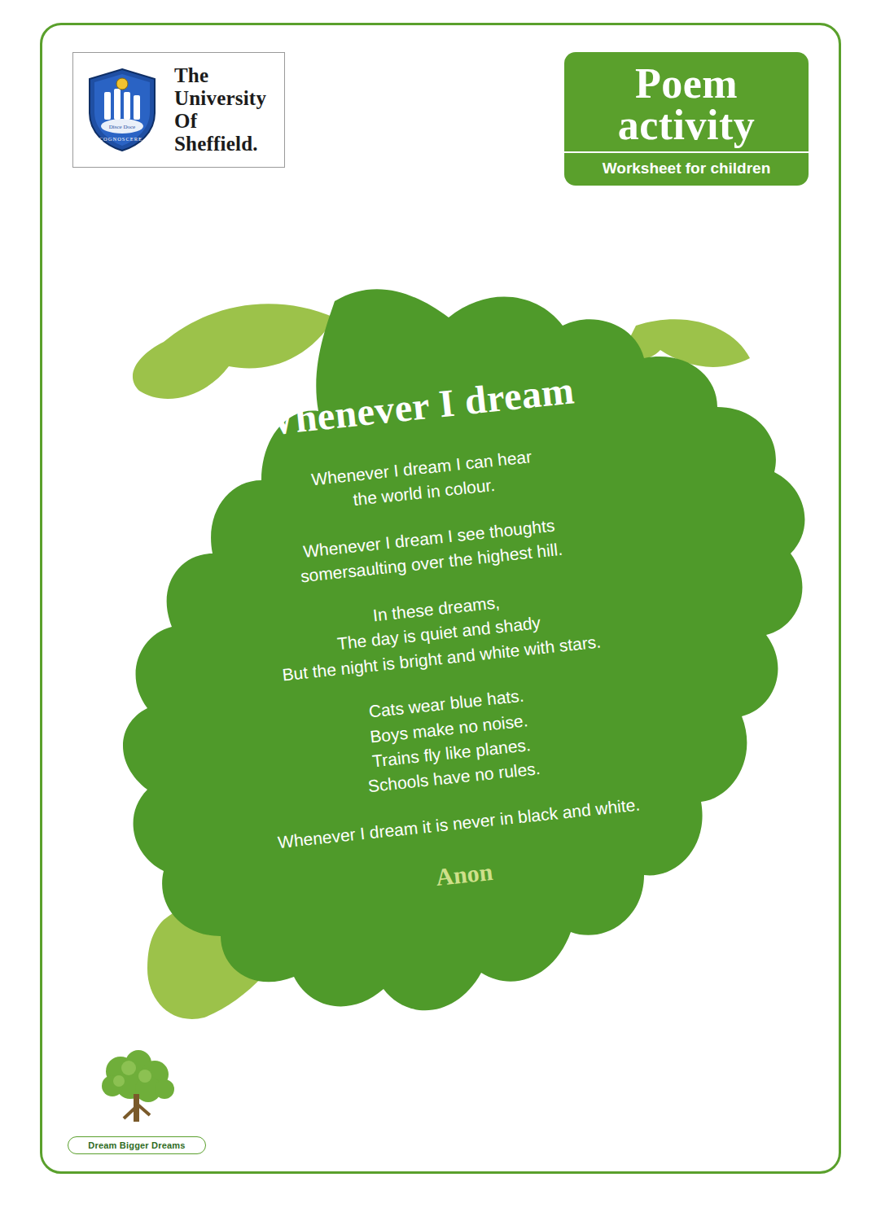Disce Doce RERVM COGNOSCERE CAVSAS
The
University
Of
Sheffield.
Poem
activity
Worksheet for children
Whenever I dream
Whenever I dream I can hear
the world in colour.
Whenever I dream I see thoughts
somersaulting over the highest hill.
In these dreams,
The day is quiet and shady
But the night is bright and white with stars.
Cats wear blue hats.
Boys make no noise.
Trains fly like planes.
Schools have no rules.
Whenever I dream it is never in black and white.
Anon
Dream Bigger Dreams